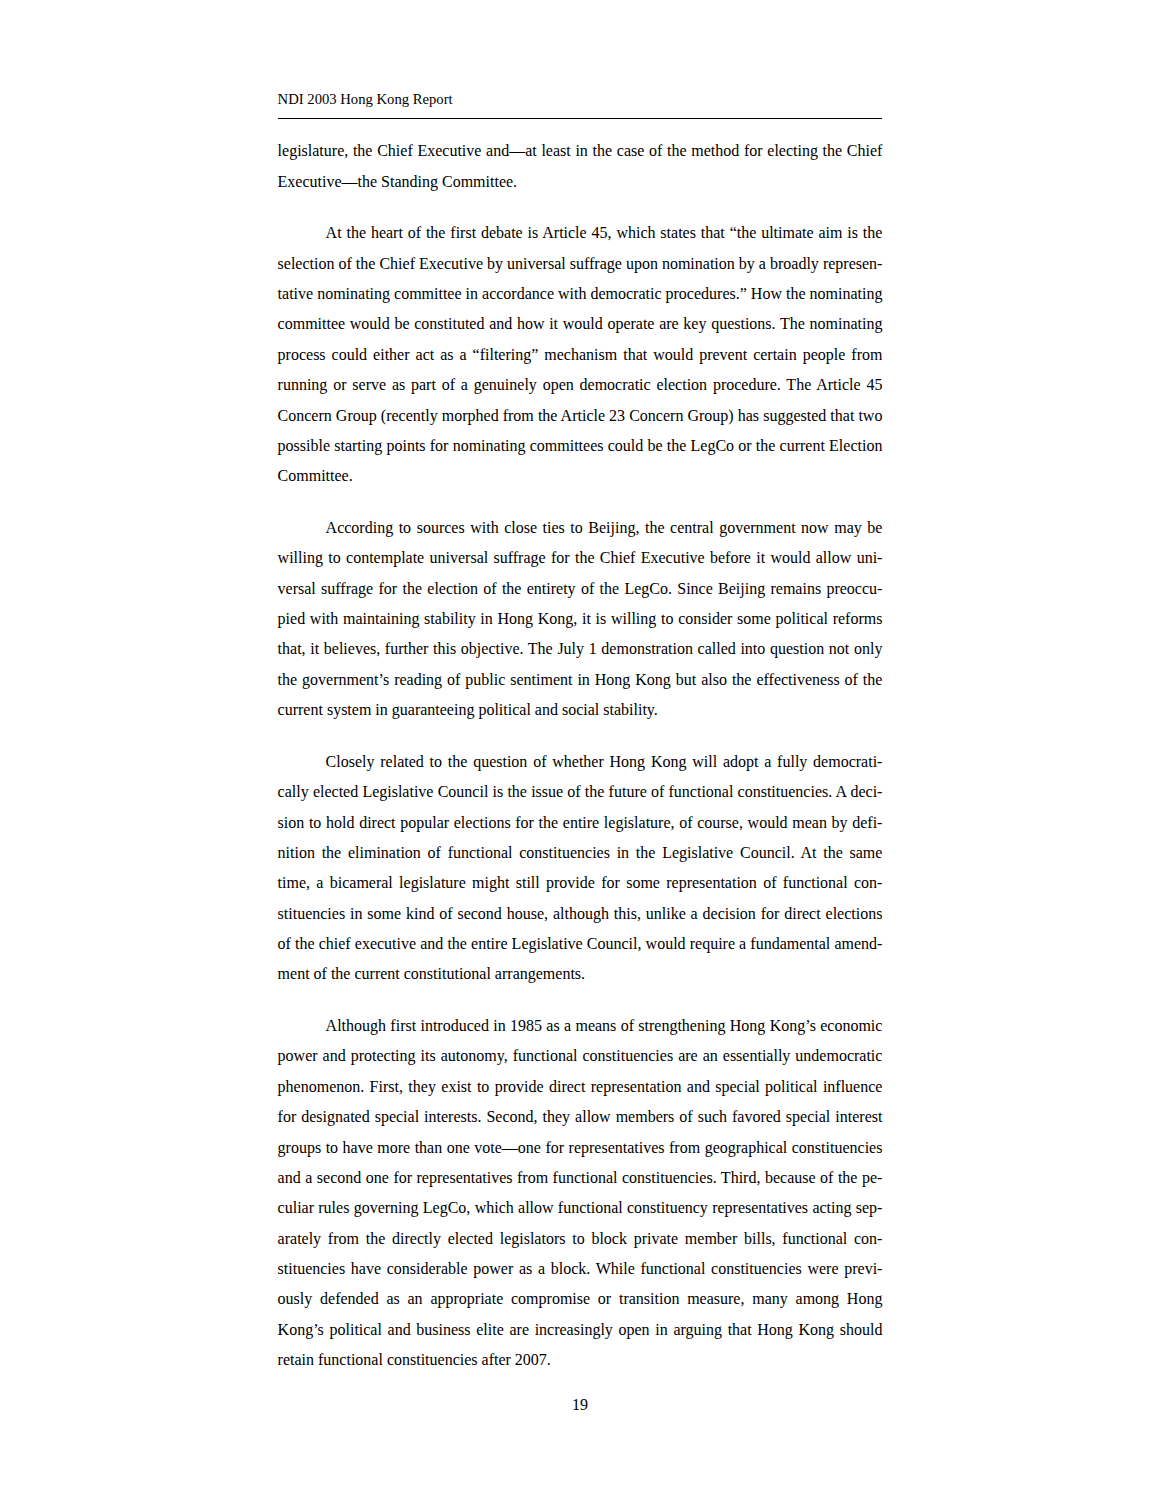NDI 2003 Hong Kong Report
legislature, the Chief Executive and—at least in the case of the method for electing the Chief Executive—the Standing Committee.
At the heart of the first debate is Article 45, which states that “the ultimate aim is the selection of the Chief Executive by universal suffrage upon nomination by a broadly representative nominating committee in accordance with democratic procedures.” How the nominating committee would be constituted and how it would operate are key questions. The nominating process could either act as a “filtering” mechanism that would prevent certain people from running or serve as part of a genuinely open democratic election procedure. The Article 45 Concern Group (recently morphed from the Article 23 Concern Group) has suggested that two possible starting points for nominating committees could be the LegCo or the current Election Committee.
According to sources with close ties to Beijing, the central government now may be willing to contemplate universal suffrage for the Chief Executive before it would allow universal suffrage for the election of the entirety of the LegCo. Since Beijing remains preoccupied with maintaining stability in Hong Kong, it is willing to consider some political reforms that, it believes, further this objective. The July 1 demonstration called into question not only the government’s reading of public sentiment in Hong Kong but also the effectiveness of the current system in guaranteeing political and social stability.
Closely related to the question of whether Hong Kong will adopt a fully democratically elected Legislative Council is the issue of the future of functional constituencies. A decision to hold direct popular elections for the entire legislature, of course, would mean by definition the elimination of functional constituencies in the Legislative Council. At the same time, a bicameral legislature might still provide for some representation of functional constituencies in some kind of second house, although this, unlike a decision for direct elections of the chief executive and the entire Legislative Council, would require a fundamental amendment of the current constitutional arrangements.
Although first introduced in 1985 as a means of strengthening Hong Kong’s economic power and protecting its autonomy, functional constituencies are an essentially undemocratic phenomenon. First, they exist to provide direct representation and special political influence for designated special interests. Second, they allow members of such favored special interest groups to have more than one vote—one for representatives from geographical constituencies and a second one for representatives from functional constituencies. Third, because of the peculiar rules governing LegCo, which allow functional constituency representatives acting separately from the directly elected legislators to block private member bills, functional constituencies have considerable power as a block. While functional constituencies were previously defended as an appropriate compromise or transition measure, many among Hong Kong’s political and business elite are increasingly open in arguing that Hong Kong should retain functional constituencies after 2007.
19